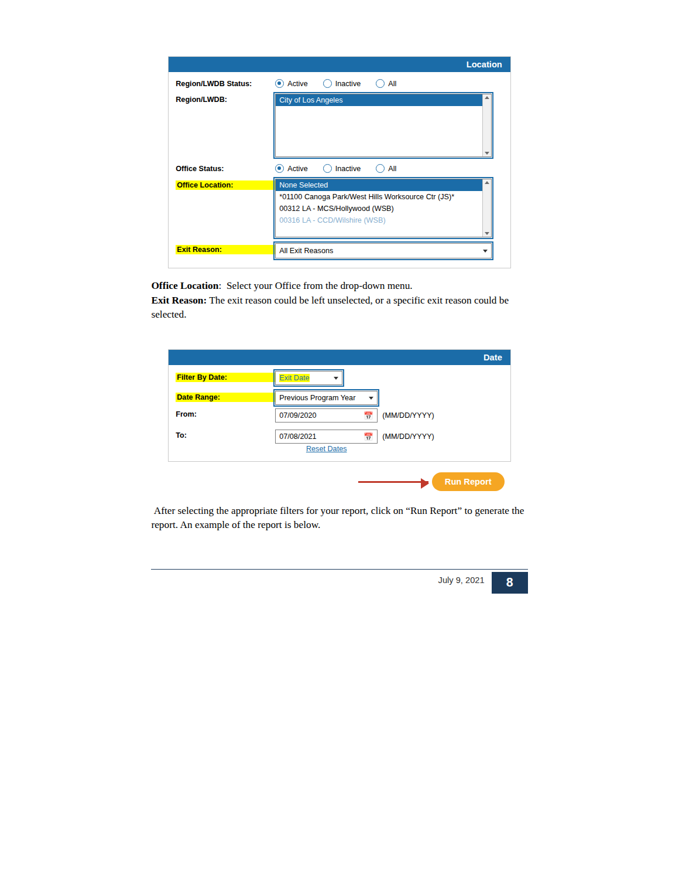Location
Region/LWDB Status:
Active Inactive All
Region/LWDB:
City of Los Angeles
Office Status:
Active Inactive All
Office Location:
None Selected
*01100 Canoga Park/West Hills Worksource Ctr (JS)*
00312 LA - MCS/Hollywood (WSB)
00316 LA - CCD/Wilshire (WSB)
Exit Reason:
All Exit Reasons
Office Location: Select your Office from the drop-down menu.
Exit Reason: The exit reason could be left unselected, or a specific exit reason could be selected.
Date
Filter By Date:
Exit Date
Date Range:
Previous Program Year
From:
07/09/2020 📅
(MM/DD/YYYY)
To:
07/08/2021 📅
(MM/DD/YYYY)
Reset Dates
Run Report
After selecting the appropriate filters for your report, click on “Run Report” to generate the report. An example of the report is below.
July 9, 2021
8